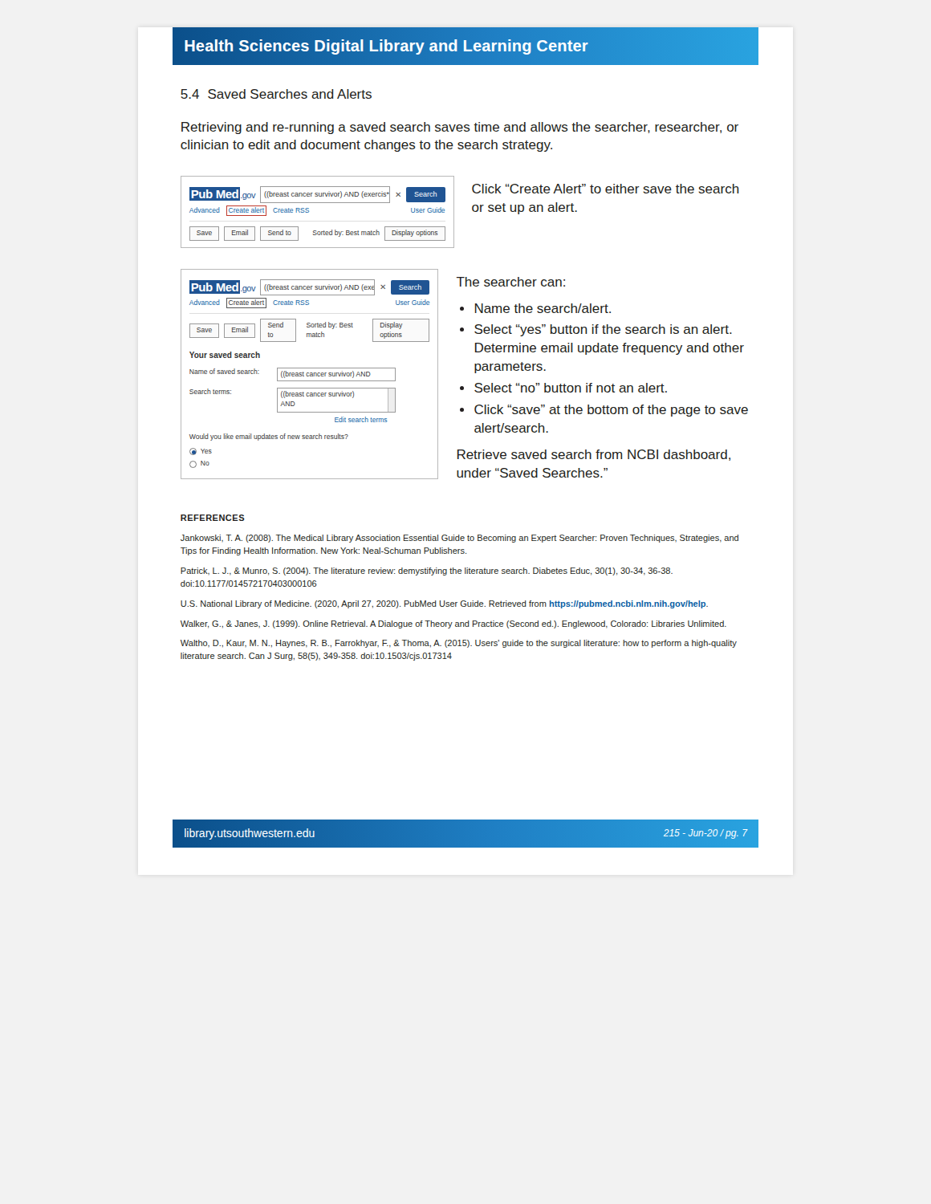Health Sciences Digital Library and Learning Center
5.4 Saved Searches and Alerts
Retrieving and re-running a saved search saves time and allows the searcher, researcher, or clinician to edit and document changes to the search strategy.
Pub Med.gov
((breast cancer survivor) AND (exercis*[Title/Abstract] OR "physical activit*"[T
✕
Search
Advanced Create alert Create RSS User Guide
Save Email Send to Sorted by: Best match Display options
Click “Create Alert” to either save the search or set up an alert.
Pub Med.gov
((breast cancer survivor) AND (exercis*[Title/Abstract] OR "physical activit*"[T
✕
Search
Advanced Create alert Create RSS User Guide
Save Email Send to Sorted by: Best match Display options
Your saved search
Name of saved search:
((breast cancer survivor) AND
Search terms:
((breast cancer survivor)
AND
Edit search terms
Would you like email updates of new search results?
Yes
No
The searcher can:
Name the search/alert.
Select “yes” button if the search is an alert. Determine email update frequency and other parameters.
Select “no” button if not an alert.
Click “save” at the bottom of the page to save alert/search.
Retrieve saved search from NCBI dashboard, under “Saved Searches.”
REFERENCES
Jankowski, T. A. (2008). The Medical Library Association Essential Guide to Becoming an Expert Searcher: Proven Techniques, Strategies, and Tips for Finding Health Information. New York: Neal-Schuman Publishers.
Patrick, L. J., & Munro, S. (2004). The literature review: demystifying the literature search. Diabetes Educ, 30(1), 30-34, 36-38. doi:10.1177/014572170403000106
U.S. National Library of Medicine. (2020, April 27, 2020). PubMed User Guide. Retrieved from https://pubmed.ncbi.nlm.nih.gov/help.
Walker, G., & Janes, J. (1999). Online Retrieval. A Dialogue of Theory and Practice (Second ed.). Englewood, Colorado: Libraries Unlimited.
Waltho, D., Kaur, M. N., Haynes, R. B., Farrokhyar, F., & Thoma, A. (2015). Users' guide to the surgical literature: how to perform a high-quality literature search. Can J Surg, 58(5), 349-358. doi:10.1503/cjs.017314
library.utsouthwestern.edu
215 - Jun-20 / pg. 7